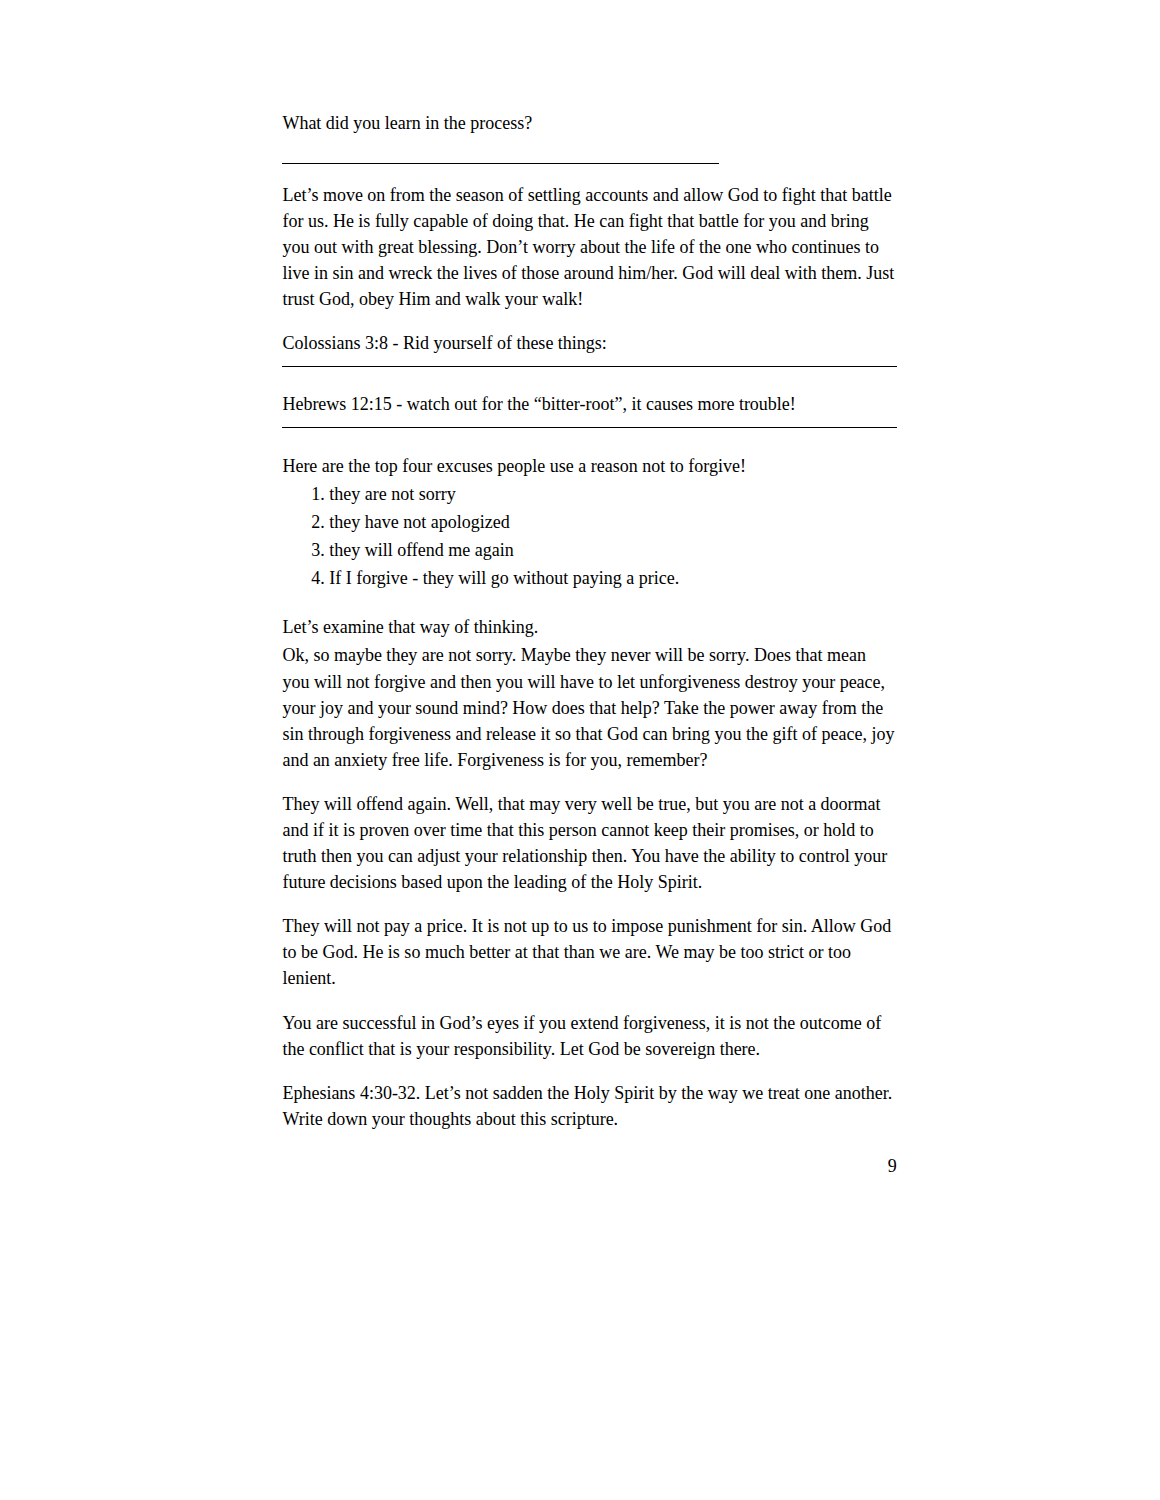What did you learn in the process?
Let’s move on from the season of settling accounts and allow God to fight that battle for us. He is fully capable of doing that. He can fight that battle for you and bring you out with great blessing. Don’t worry about the life of the one who continues to live in sin and wreck the lives of those around him/her. God will deal with them. Just trust God, obey Him and walk your walk!
Colossians 3:8 - Rid yourself of these things:
Hebrews 12:15 - watch out for the “bitter-root”, it causes more trouble!
Here are the top four excuses people use a reason not to forgive!
they are not sorry
they have not apologized
they will offend me again
If I forgive - they will go without paying a price.
Let’s examine that way of thinking.
Ok, so maybe they are not sorry. Maybe they never will be sorry. Does that mean you will not forgive and then you will have to let unforgiveness destroy your peace, your joy and your sound mind? How does that help? Take the power away from the sin through forgiveness and release it so that God can bring you the gift of peace, joy and an anxiety free life. Forgiveness is for you, remember?
They will offend again. Well, that may very well be true, but you are not a doormat and if it is proven over time that this person cannot keep their promises, or hold to truth then you can adjust your relationship then. You have the ability to control your future decisions based upon the leading of the Holy Spirit.
They will not pay a price. It is not up to us to impose punishment for sin. Allow God to be God. He is so much better at that than we are. We may be too strict or too lenient.
You are successful in God’s eyes if you extend forgiveness, it is not the outcome of the conflict that is your responsibility. Let God be sovereign there.
Ephesians 4:30-32. Let’s not sadden the Holy Spirit by the way we treat one another.
Write down your thoughts about this scripture.
9